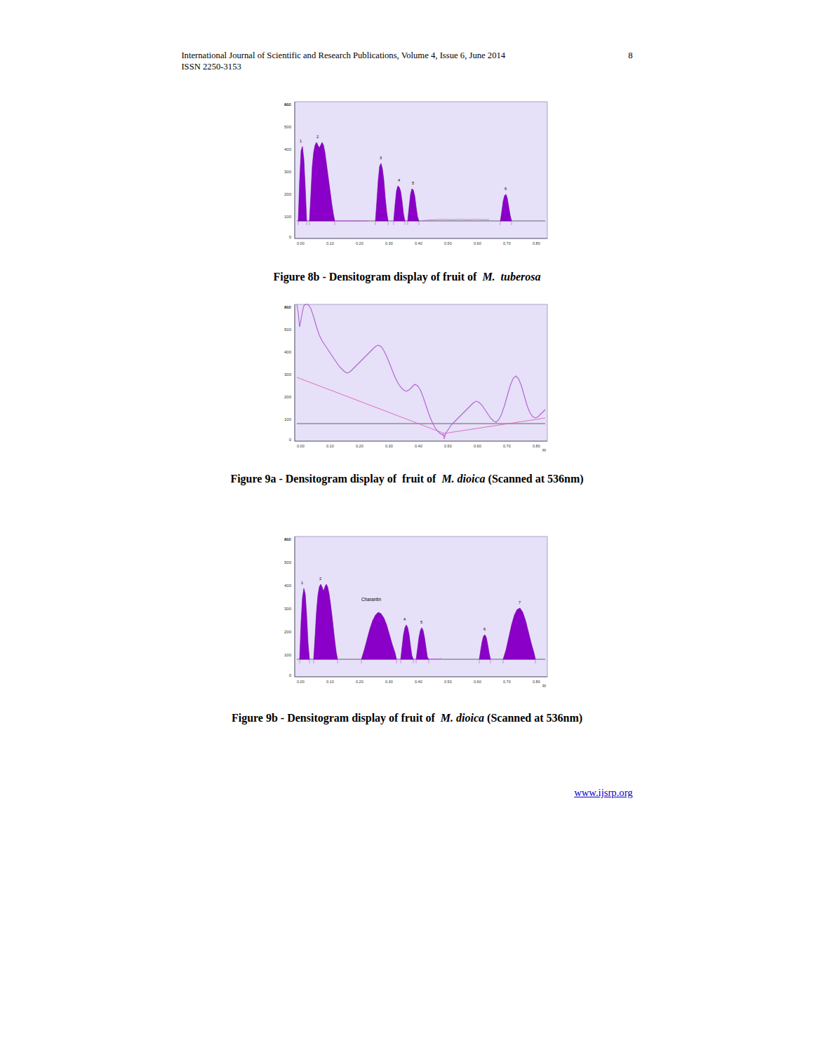International Journal of Scientific and Research Publications, Volume 4, Issue 6, June 2014 ISSN 2250-3153 8
600 500 400 300 200 100 0 AU 0.00 0.10 0.20 0.30 0.40 0.50 0.60 0.70 0.80 1 2 3 4 5 6
Figure 8b - Densitogram display of fruit of M. tuberosa
600 500 400 300 200 100 0 AU 0.00 0.10 0.20 0.30 0.40 0.50 0.60 0.70 0.80 Rf
Figure 9a - Densitogram display of fruit of M. dioica (Scanned at 536nm)
600 500 400 300 200 100 0 AU 0.00 0.10 0.20 0.30 0.40 0.50 0.60 0.70 0.80 Rf 1 2 4 5 6 7 Charantin
Figure 9b - Densitogram display of fruit of M. dioica (Scanned at 536nm)
www.ijsrp.org